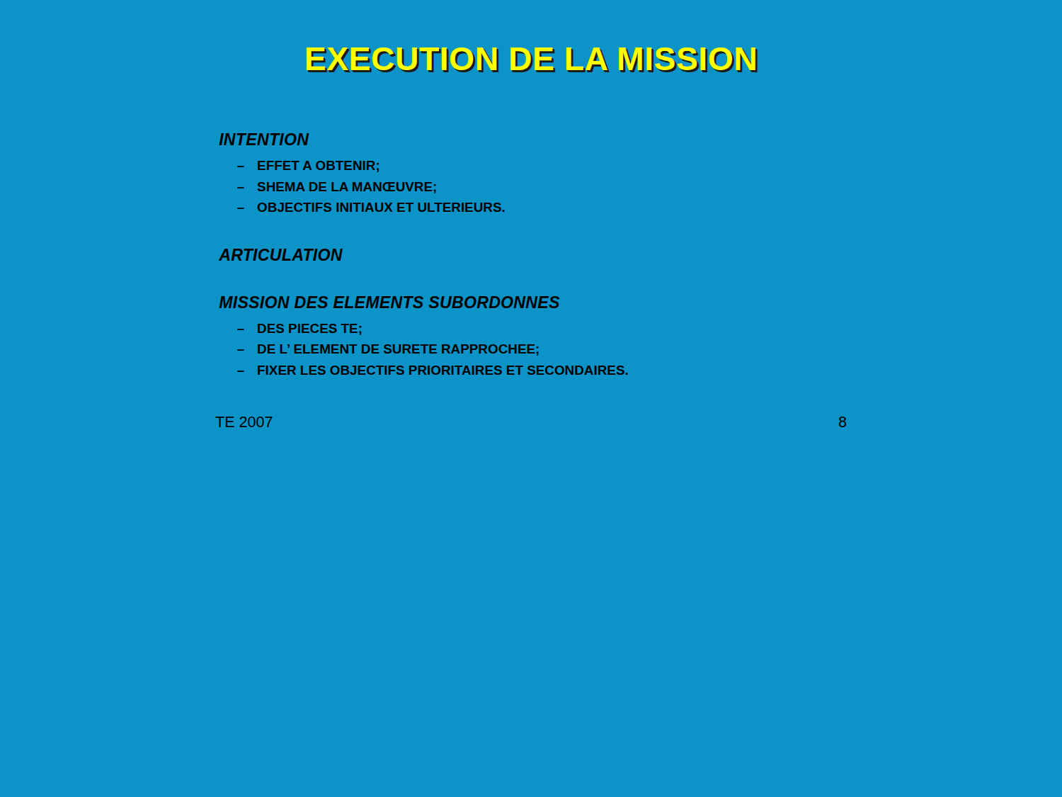EXECUTION DE LA MISSION
INTENTION
EFFET A OBTENIR;
SHEMA DE LA MANŒUVRE;
OBJECTIFS INITIAUX ET ULTERIEURS.
ARTICULATION
MISSION DES ELEMENTS SUBORDONNES
DES PIECES TE;
DE L’ ELEMENT DE SURETE RAPPROCHEE;
FIXER LES OBJECTIFS PRIORITAIRES ET SECONDAIRES.
TE 2007 8